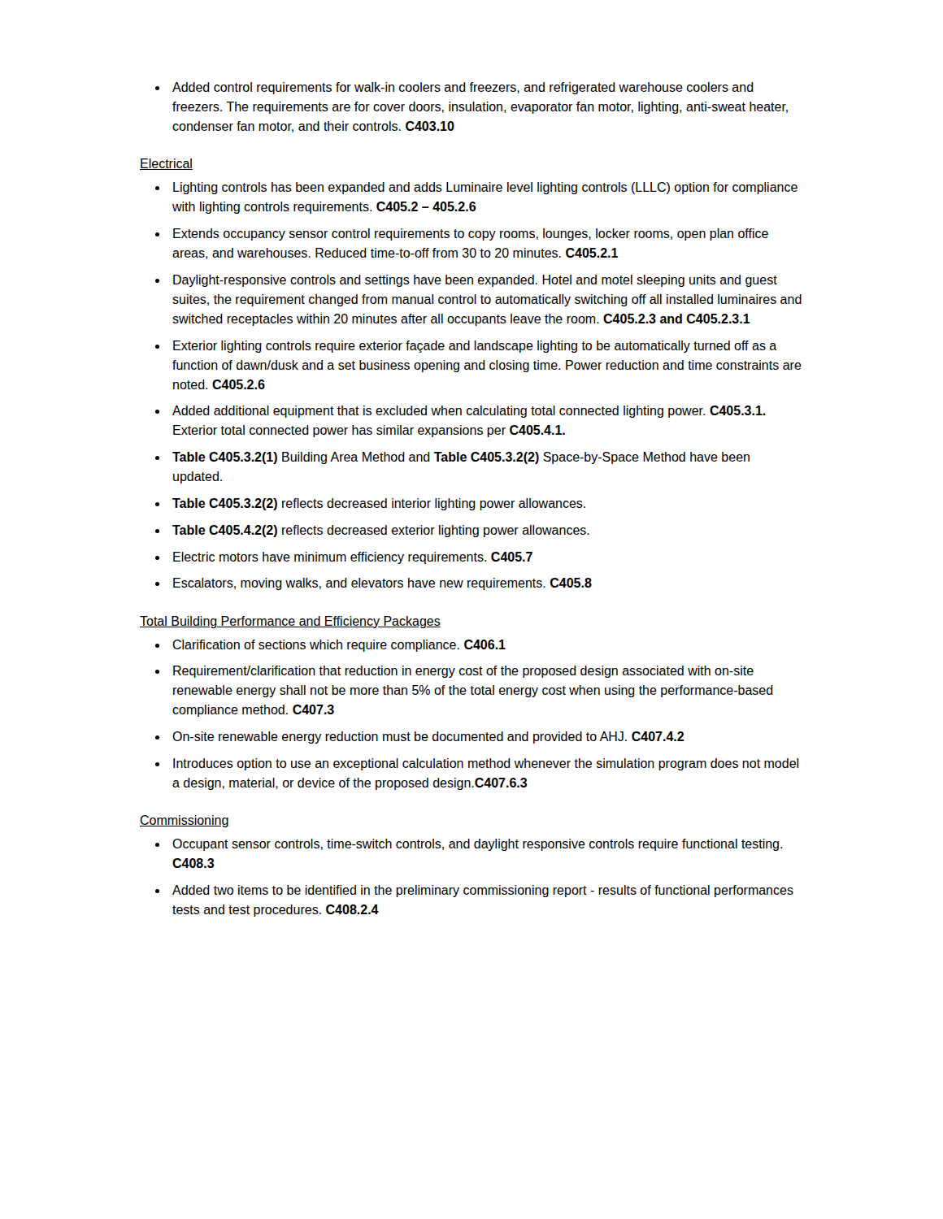Added control requirements for walk-in coolers and freezers, and refrigerated warehouse coolers and freezers. The requirements are for cover doors, insulation, evaporator fan motor, lighting, anti-sweat heater, condenser fan motor, and their controls. C403.10
Electrical
Lighting controls has been expanded and adds Luminaire level lighting controls (LLLC) option for compliance with lighting controls requirements. C405.2 – 405.2.6
Extends occupancy sensor control requirements to copy rooms, lounges, locker rooms, open plan office areas, and warehouses. Reduced time-to-off from 30 to 20 minutes. C405.2.1
Daylight-responsive controls and settings have been expanded. Hotel and motel sleeping units and guest suites, the requirement changed from manual control to automatically switching off all installed luminaires and switched receptacles within 20 minutes after all occupants leave the room. C405.2.3 and C405.2.3.1
Exterior lighting controls require exterior façade and landscape lighting to be automatically turned off as a function of dawn/dusk and a set business opening and closing time. Power reduction and time constraints are noted. C405.2.6
Added additional equipment that is excluded when calculating total connected lighting power. C405.3.1. Exterior total connected power has similar expansions per C405.4.1.
Table C405.3.2(1) Building Area Method and Table C405.3.2(2) Space-by-Space Method have been updated.
Table C405.3.2(2) reflects decreased interior lighting power allowances.
Table C405.4.2(2) reflects decreased exterior lighting power allowances.
Electric motors have minimum efficiency requirements. C405.7
Escalators, moving walks, and elevators have new requirements. C405.8
Total Building Performance and Efficiency Packages
Clarification of sections which require compliance. C406.1
Requirement/clarification that reduction in energy cost of the proposed design associated with on-site renewable energy shall not be more than 5% of the total energy cost when using the performance-based compliance method. C407.3
On-site renewable energy reduction must be documented and provided to AHJ. C407.4.2
Introduces option to use an exceptional calculation method whenever the simulation program does not model a design, material, or device of the proposed design.C407.6.3
Commissioning
Occupant sensor controls, time-switch controls, and daylight responsive controls require functional testing. C408.3
Added two items to be identified in the preliminary commissioning report - results of functional performances tests and test procedures. C408.2.4